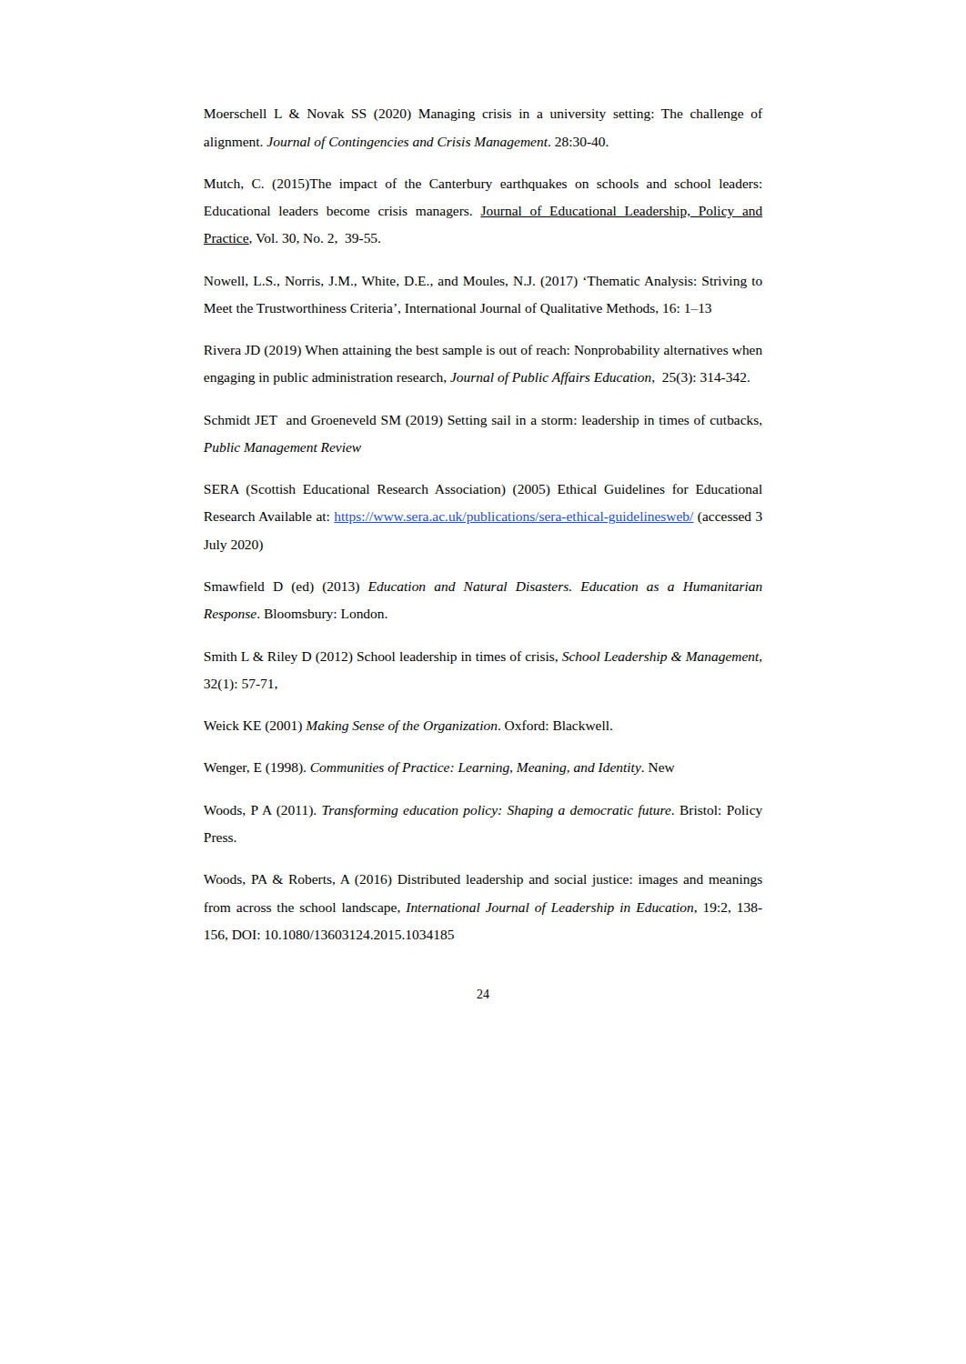Moerschell L & Novak SS (2020) Managing crisis in a university setting: The challenge of alignment. Journal of Contingencies and Crisis Management. 28:30-40.
Mutch, C. (2015)The impact of the Canterbury earthquakes on schools and school leaders: Educational leaders become crisis managers. Journal of Educational Leadership, Policy and Practice, Vol. 30, No. 2, 39-55.
Nowell, L.S., Norris, J.M., White, D.E., and Moules, N.J. (2017) ‘Thematic Analysis: Striving to Meet the Trustworthiness Criteria’, International Journal of Qualitative Methods, 16: 1–13
Rivera JD (2019) When attaining the best sample is out of reach: Nonprobability alternatives when engaging in public administration research, Journal of Public Affairs Education, 25(3): 314-342.
Schmidt JET and Groeneveld SM (2019) Setting sail in a storm: leadership in times of cutbacks, Public Management Review
SERA (Scottish Educational Research Association) (2005) Ethical Guidelines for Educational Research Available at: https://www.sera.ac.uk/publications/sera-ethical-guidelinesweb/ (accessed 3 July 2020)
Smawfield D (ed) (2013) Education and Natural Disasters. Education as a Humanitarian Response. Bloomsbury: London.
Smith L & Riley D (2012) School leadership in times of crisis, School Leadership & Management, 32(1): 57-71,
Weick KE (2001) Making Sense of the Organization. Oxford: Blackwell.
Wenger, E (1998). Communities of Practice: Learning, Meaning, and Identity. New
Woods, P A (2011). Transforming education policy: Shaping a democratic future. Bristol: Policy Press.
Woods, PA & Roberts, A (2016) Distributed leadership and social justice: images and meanings from across the school landscape, International Journal of Leadership in Education, 19:2, 138-156, DOI: 10.1080/13603124.2015.1034185
24